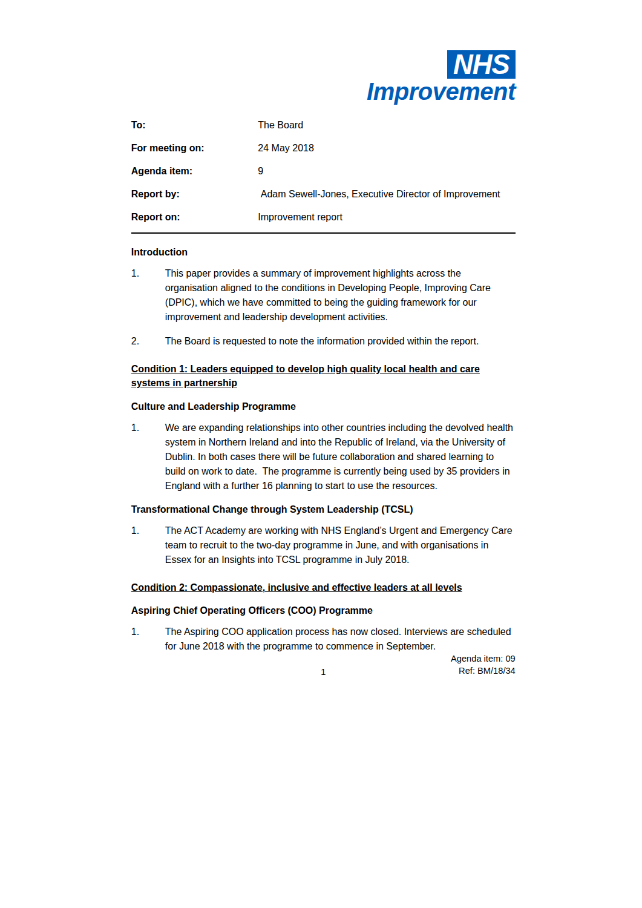NHS Improvement
| To: | The Board |
| For meeting on: | 24 May 2018 |
| Agenda item: | 9 |
| Report by: | Adam Sewell-Jones, Executive Director of Improvement |
| Report on: | Improvement report |
Introduction
This paper provides a summary of improvement highlights across the organisation aligned to the conditions in Developing People, Improving Care (DPIC), which we have committed to being the guiding framework for our improvement and leadership development activities.
The Board is requested to note the information provided within the report.
Condition 1: Leaders equipped to develop high quality local health and care systems in partnership
Culture and Leadership Programme
We are expanding relationships into other countries including the devolved health system in Northern Ireland and into the Republic of Ireland, via the University of Dublin. In both cases there will be future collaboration and shared learning to build on work to date. The programme is currently being used by 35 providers in England with a further 16 planning to start to use the resources.
Transformational Change through System Leadership (TCSL)
The ACT Academy are working with NHS England’s Urgent and Emergency Care team to recruit to the two-day programme in June, and with organisations in Essex for an Insights into TCSL programme in July 2018.
Condition 2: Compassionate, inclusive and effective leaders at all levels
Aspiring Chief Operating Officers (COO) Programme
The Aspiring COO application process has now closed. Interviews are scheduled for June 2018 with the programme to commence in September.
1 Agenda item: 09
Ref: BM/18/34